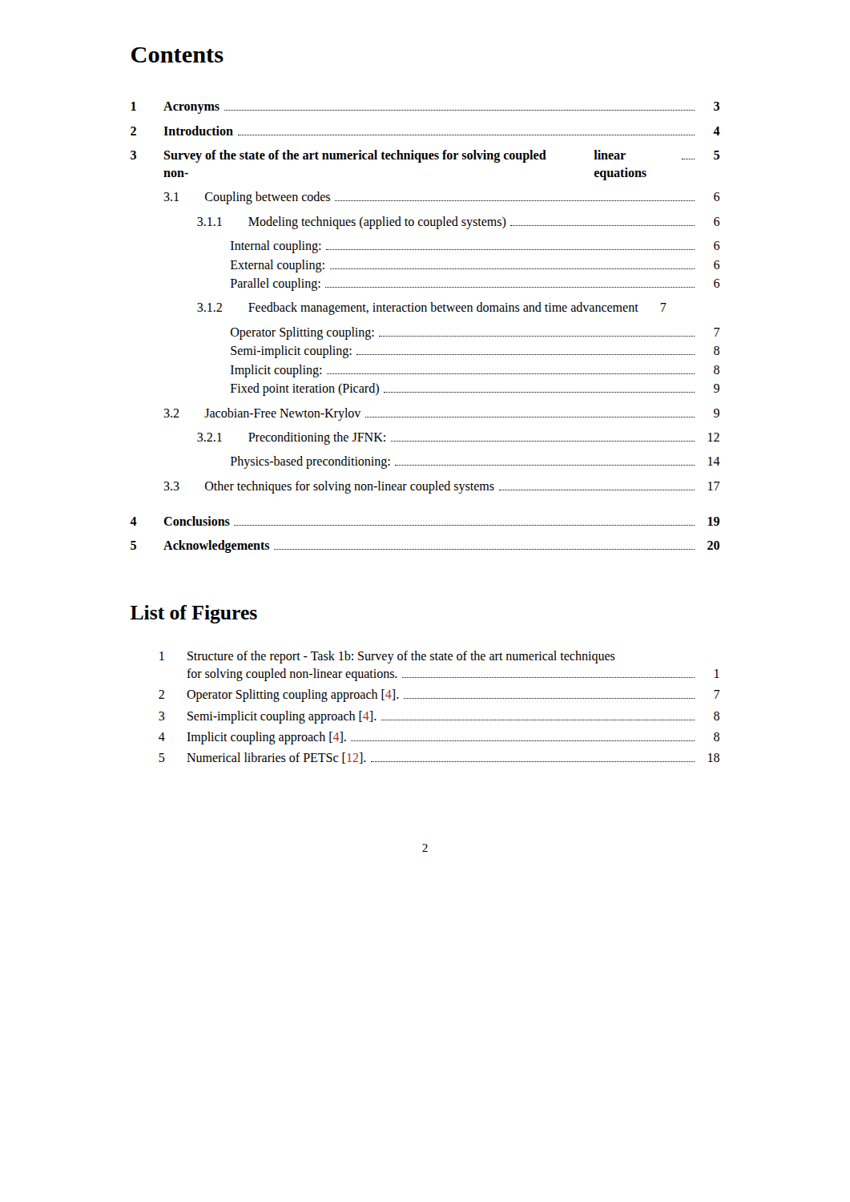Contents
1 Acronyms 3
2 Introduction 4
3 Survey of the state of the art numerical techniques for solving coupled non- linear equations 5
3.1 Coupling between codes 6
3.1.1 Modeling techniques (applied to coupled systems) 6
Internal coupling: 6
External coupling: 6
Parallel coupling: 6
3.1.2 Feedback management, interaction between domains and time advancement 7
Operator Splitting coupling: 7
Semi-implicit coupling: 8
Implicit coupling: 8
Fixed point iteration (Picard) 9
3.2 Jacobian-Free Newton-Krylov 9
3.2.1 Preconditioning the JFNK: 12
Physics-based preconditioning: 14
3.3 Other techniques for solving non-linear coupled systems 17
4 Conclusions 19
5 Acknowledgements 20
List of Figures
1 Structure of the report - Task 1b: Survey of the state of the art numerical techniques for solving coupled non-linear equations. 1
2 Operator Splitting coupling approach [4]. 7
3 Semi-implicit coupling approach [4]. 8
4 Implicit coupling approach [4]. 8
5 Numerical libraries of PETSc [12]. 18
2